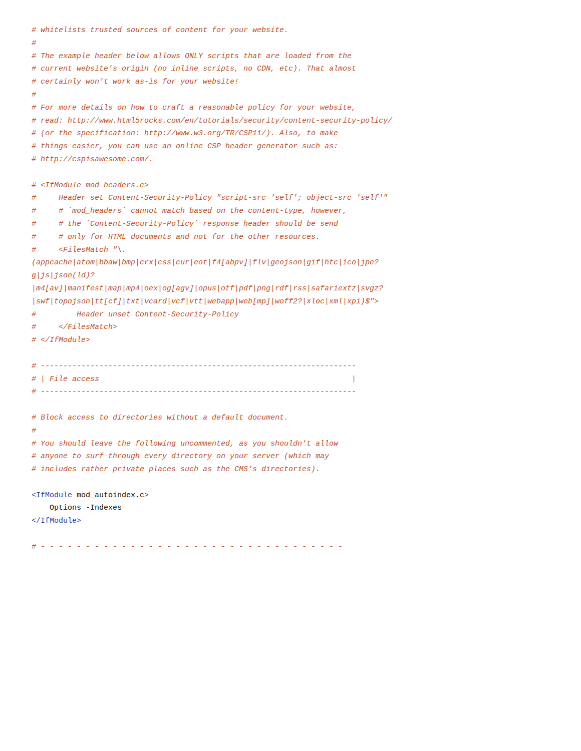# whitelists trusted sources of content for your website.
#
# The example header below allows ONLY scripts that are loaded from the
# current website's origin (no inline scripts, no CDN, etc). That almost
# certainly won't work as-is for your website!
#
# For more details on how to craft a reasonable policy for your website,
# read: http://www.html5rocks.com/en/tutorials/security/content-security-policy/
# (or the specification: http://www.w3.org/TR/CSP11/). Also, to make
# things easier, you can use an online CSP header generator such as:
# http://cspisawesome.com/.

# <IfModule mod_headers.c>
#     Header set Content-Security-Policy "script-src 'self'; object-src 'self'"
#     # `mod_headers` cannot match based on the content-type, however,
#     # the `Content-Security-Policy` response header should be send
#     # only for HTML documents and not for the other resources.
#     <FilesMatch "\.
(appcache|atom|bbaw|bmp|crx|css|cur|eot|f4[abpv]|flv|geojson|gif|htc|ico|jpe?
g|js|json(ld)?
|m4[av]|manifest|map|mp4|oex|og[agv]|opus|otf|pdf|png|rdf|rss|safariextz|svgz?
|swf|topojson|tt[cf]|txt|vcard|vcf|vtt|webapp|web[mp]|woff2?|xloc|xml|xpi)$">
#         Header unset Content-Security-Policy
#     </FilesMatch>
# </IfModule>

# ----------------------------------------------------------------------
# | File access                                                        |
# ----------------------------------------------------------------------

# Block access to directories without a default document.
#
# You should leave the following uncommented, as you shouldn't allow
# anyone to surf through every directory on your server (which may
# includes rather private places such as the CMS's directories).

<IfModule mod_autoindex.c>
    Options -Indexes
</IfModule>

# - - - - - - - - - - - - - - - - - - - - - - - - - - - - - - - - - -